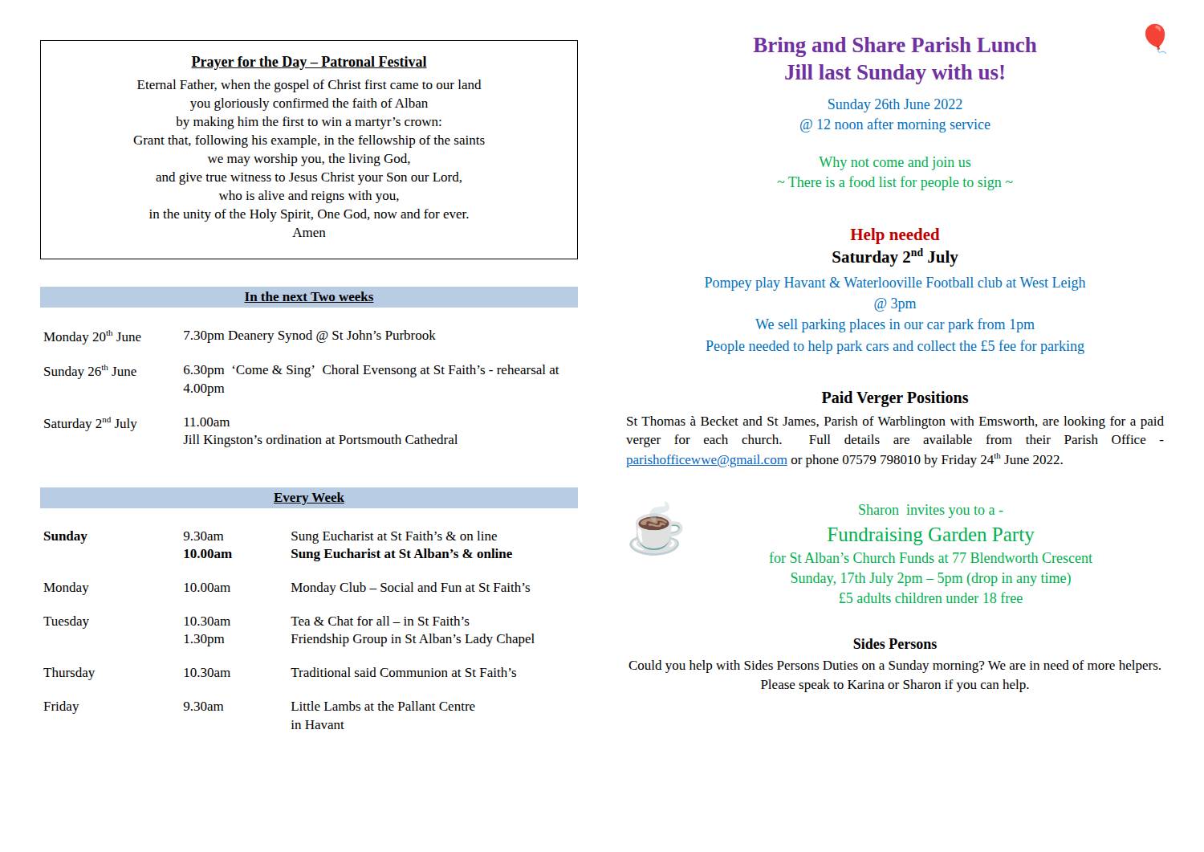Prayer for the Day – Patronal Festival
Eternal Father, when the gospel of Christ first came to our land
you gloriously confirmed the faith of Alban
by making him the first to win a martyr’s crown:
Grant that, following his example, in the fellowship of the saints
we may worship you, the living God,
and give true witness to Jesus Christ your Son our Lord,
who is alive and reigns with you,
in the unity of the Holy Spirit, One God, now and for ever.
Amen
In the next Two weeks
| Monday 20 th June | 7.30pm Deanery Synod @ St John’s Purbrook |
| Sunday 26 th June | 6.30pm ‘Come & Sing’ Choral Evensong at St Faith’s - rehearsal at 4.00pm |
| Saturday 2 nd July | 11.00am Jill Kingston’s ordination at Portsmouth Cathedral |
Every Week
| Sunday | 9.30am 10.00am | Sung Eucharist at St Faith’s & on line Sung Eucharist at St Alban’s & online |
| Monday | 10.00am | Monday Club – Social and Fun at St Faith’s |
| Tuesday | 10.30am 1.30pm | Tea & Chat for all – in St Faith’s Friendship Group in St Alban’s Lady Chapel |
| Thursday | 10.30am | Traditional said Communion at St Faith’s |
| Friday | 9.30am | Little Lambs at the Pallant Centre in Havant |
🎈 Bring and Share Parish Lunch
Jill last Sunday with us!
Sunday 26th June 2022
@ 12 noon after morning service
Why not come and join us
~ There is a food list for people to sign ~
Help needed
Saturday 2nd July
Pompey play Havant & Waterlooville Football club at West Leigh
@ 3pm
We sell parking places in our car park from 1pm
People needed to help park cars and collect the £5 fee for parking
Paid Verger Positions
St Thomas à Becket and St James, Parish of Warblington with Emsworth, are looking for a paid verger for each church. Full details are available from their Parish Office - parishofficewwe@gmail.com or phone 07579 798010 by Friday 24th June 2022.
☕
Sharon invites you to a -
Fundraising Garden Party
for St Alban’s Church Funds at 77 Blendworth Crescent
Sunday, 17th July 2pm – 5pm (drop in any time)
£5 adults children under 18 free
Sides Persons
Could you help with Sides Persons Duties on a Sunday morning? We are in need of more helpers. Please speak to Karina or Sharon if you can help.